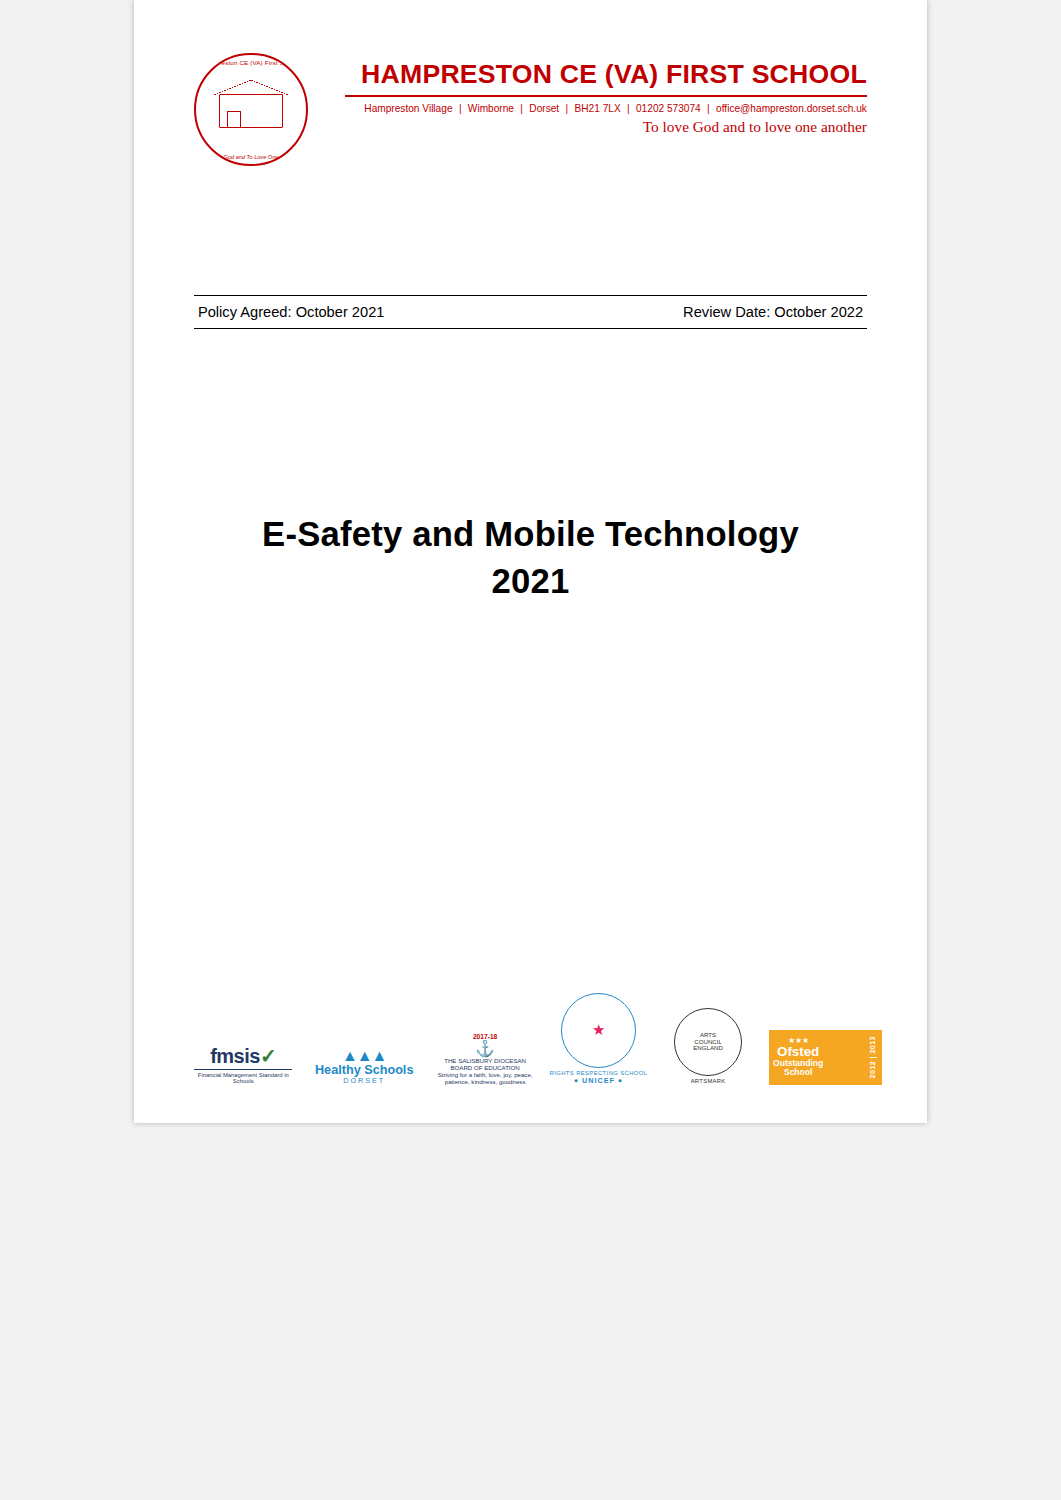Hampreston CE (VA) First School
To Love God and To Love One Another
HAMPRESTON CE (VA) FIRST SCHOOL
Hampreston Village | Wimborne | Dorset | BH21 7LX | 01202 573074 | office@hampreston.dorset.sch.uk
To love God and to love one another
Policy Agreed: October 2021 Review Date: October 2022
E-Safety and Mobile Technology
2021
fmsis✓
Financial Management Standard in Schools
▲▲▲
Healthy Schools
DORSET
2017-18
⚓
THE SALISBURY DIOCESAN
BOARD OF EDUCATION
Striving for a faith, love, joy, peace, patience, kindness, goodness
★
RIGHTS RESPECTING SCHOOL
● UNICEF ●
ARTS
COUNCIL
ENGLAND
ARTSMARK
★★★
Ofsted
Outstanding
School
2012 | 2013